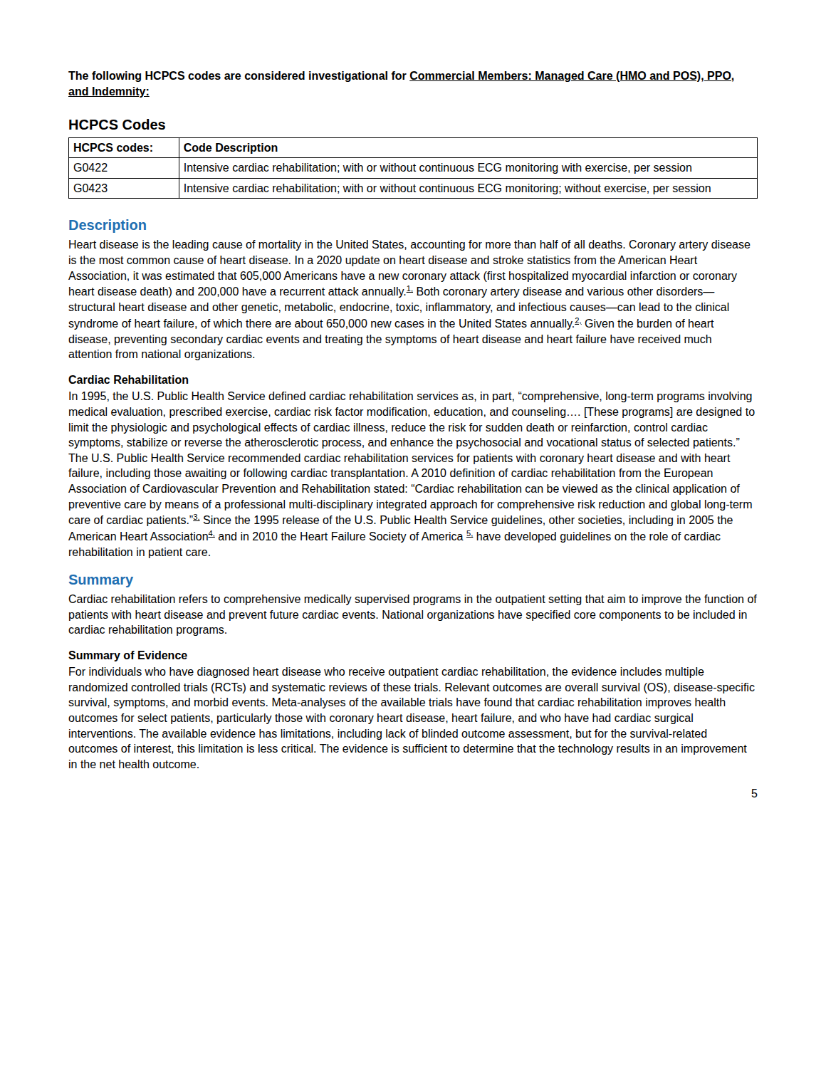The following HCPCS codes are considered investigational for Commercial Members: Managed Care (HMO and POS), PPO, and Indemnity:
HCPCS Codes
| HCPCS codes: | Code Description |
| --- | --- |
| G0422 | Intensive cardiac rehabilitation; with or without continuous ECG monitoring with exercise, per session |
| G0423 | Intensive cardiac rehabilitation; with or without continuous ECG monitoring; without exercise, per session |
Description
Heart disease is the leading cause of mortality in the United States, accounting for more than half of all deaths. Coronary artery disease is the most common cause of heart disease. In a 2020 update on heart disease and stroke statistics from the American Heart Association, it was estimated that 605,000 Americans have a new coronary attack (first hospitalized myocardial infarction or coronary heart disease death) and 200,000 have a recurrent attack annually.1, Both coronary artery disease and various other disorders—structural heart disease and other genetic, metabolic, endocrine, toxic, inflammatory, and infectious causes—can lead to the clinical syndrome of heart failure, of which there are about 650,000 new cases in the United States annually.2, Given the burden of heart disease, preventing secondary cardiac events and treating the symptoms of heart disease and heart failure have received much attention from national organizations.
Cardiac Rehabilitation
In 1995, the U.S. Public Health Service defined cardiac rehabilitation services as, in part, “comprehensive, long-term programs involving medical evaluation, prescribed exercise, cardiac risk factor modification, education, and counseling…. [These programs] are designed to limit the physiologic and psychological effects of cardiac illness, reduce the risk for sudden death or reinfarction, control cardiac symptoms, stabilize or reverse the atherosclerotic process, and enhance the psychosocial and vocational status of selected patients.” The U.S. Public Health Service recommended cardiac rehabilitation services for patients with coronary heart disease and with heart failure, including those awaiting or following cardiac transplantation. A 2010 definition of cardiac rehabilitation from the European Association of Cardiovascular Prevention and Rehabilitation stated: “Cardiac rehabilitation can be viewed as the clinical application of preventive care by means of a professional multi-disciplinary integrated approach for comprehensive risk reduction and global long-term care of cardiac patients.”3, Since the 1995 release of the U.S. Public Health Service guidelines, other societies, including in 2005 the American Heart Association4, and in 2010 the Heart Failure Society of America 5, have developed guidelines on the role of cardiac rehabilitation in patient care.
Summary
Cardiac rehabilitation refers to comprehensive medically supervised programs in the outpatient setting that aim to improve the function of patients with heart disease and prevent future cardiac events. National organizations have specified core components to be included in cardiac rehabilitation programs.
Summary of Evidence
For individuals who have diagnosed heart disease who receive outpatient cardiac rehabilitation, the evidence includes multiple randomized controlled trials (RCTs) and systematic reviews of these trials. Relevant outcomes are overall survival (OS), disease-specific survival, symptoms, and morbid events. Meta-analyses of the available trials have found that cardiac rehabilitation improves health outcomes for select patients, particularly those with coronary heart disease, heart failure, and who have had cardiac surgical interventions. The available evidence has limitations, including lack of blinded outcome assessment, but for the survival-related outcomes of interest, this limitation is less critical. The evidence is sufficient to determine that the technology results in an improvement in the net health outcome.
5